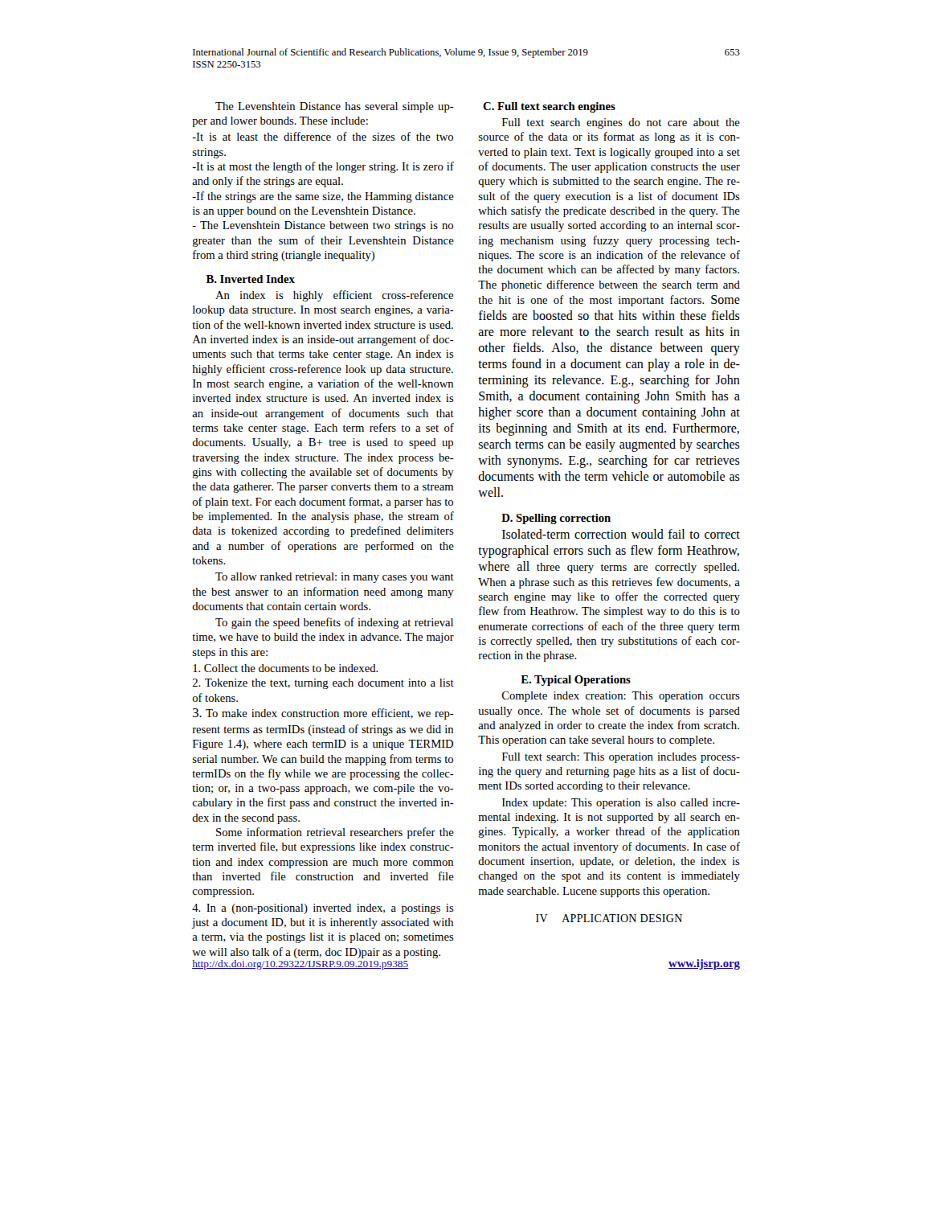International Journal of Scientific and Research Publications, Volume 9, Issue 9, September 2019 653
ISSN 2250-3153
The Levenshtein Distance has several simple upper and lower bounds. These include:
-It is at least the difference of the sizes of the two strings.
-It is at most the length of the longer string. It is zero if and only if the strings are equal.
-If the strings are the same size, the Hamming distance is an upper bound on the Levenshtein Distance.
- The Levenshtein Distance between two strings is no greater than the sum of their Levenshtein Distance from a third string (triangle inequality)
B. Inverted Index
An index is highly efficient cross-reference lookup data structure. In most search engines, a variation of the well-known inverted index structure is used. An inverted index is an inside-out arrangement of documents such that terms take center stage. An index is highly efficient cross-reference look up data structure. In most search engine, a variation of the well-known inverted index structure is used. An inverted index is an inside-out arrangement of documents such that terms take center stage. Each term refers to a set of documents. Usually, a B+ tree is used to speed up traversing the index structure. The index process begins with collecting the available set of documents by the data gatherer. The parser converts them to a stream of plain text. For each document format, a parser has to be implemented. In the analysis phase, the stream of data is tokenized according to predefined delimiters and a number of operations are performed on the tokens.
To allow ranked retrieval: in many cases you want the best answer to an information need among many documents that contain certain words.
To gain the speed benefits of indexing at retrieval time, we have to build the index in advance. The major steps in this are:
1. Collect the documents to be indexed.
2. Tokenize the text, turning each document into a list of tokens.
3. To make index construction more efficient, we represent terms as termIDs (instead of strings as we did in Figure 1.4), where each termID is a unique TERMID serial number. We can build the mapping from terms to termIDs on the fly while we are processing the collection; or, in a two-pass approach, we com-pile the vocabulary in the first pass and construct the inverted index in the second pass.
Some information retrieval researchers prefer the term inverted file, but expressions like index construction and index compression are much more common than inverted file construction and inverted file compression.
4. In a (non-positional) inverted index, a postings is just a document ID, but it is inherently associated with a term, via the postings list it is placed on; sometimes we will also talk of a (term, doc ID)pair as a posting.
C. Full text search engines
Full text search engines do not care about the source of the data or its format as long as it is converted to plain text. Text is logically grouped into a set of documents. The user application constructs the user query which is submitted to the search engine. The result of the query execution is a list of document IDs which satisfy the predicate described in the query. The results are usually sorted according to an internal scoring mechanism using fuzzy query processing techniques. The score is an indication of the relevance of the document which can be affected by many factors. The phonetic difference between the search term and the hit is one of the most important factors. Some fields are boosted so that hits within these fields are more relevant to the search result as hits in other fields. Also, the distance between query terms found in a document can play a role in determining its relevance. E.g., searching for John Smith, a document containing John Smith has a higher score than a document containing John at its beginning and Smith at its end. Furthermore, search terms can be easily augmented by searches with synonyms. E.g., searching for car retrieves documents with the term vehicle or automobile as well.
D. Spelling correction
Isolated-term correction would fail to correct typographical errors such as flew form Heathrow, where all three query terms are correctly spelled. When a phrase such as this retrieves few documents, a search engine may like to offer the corrected query flew from Heathrow. The simplest way to do this is to enumerate corrections of each of the three query term is correctly spelled, then try substitutions of each correction in the phrase.
E. Typical Operations
Complete index creation: This operation occurs usually once. The whole set of documents is parsed and analyzed in order to create the index from scratch. This operation can take several hours to complete.
Full text search: This operation includes processing the query and returning page hits as a list of document IDs sorted according to their relevance.
Index update: This operation is also called incremental indexing. It is not supported by all search engines. Typically, a worker thread of the application monitors the actual inventory of documents. In case of document insertion, update, or deletion, the index is changed on the spot and its content is immediately made searchable. Lucene supports this operation.
IVAPPLICATION DESIGN
http://dx.doi.org/10.29322/IJSRP.9.09.2019.p9385 www.ijsrp.org